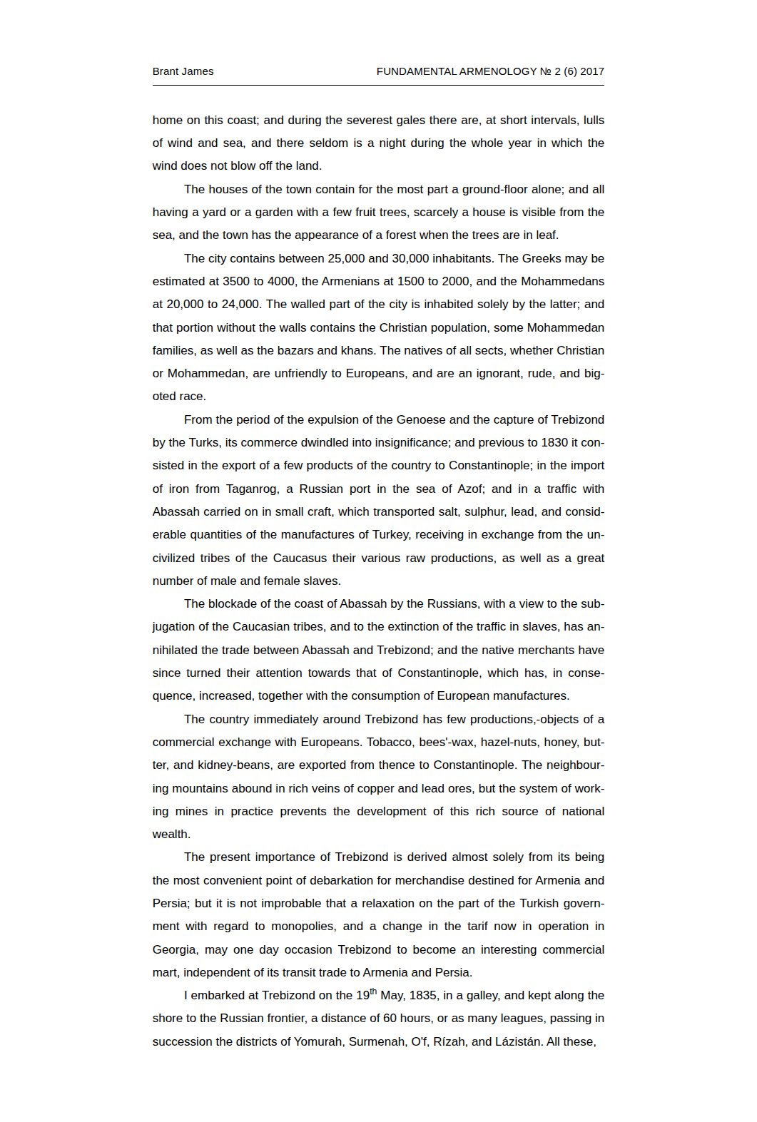Brant James FUNDAMENTAL ARMENOLOGY № 2 (6) 2017
home on this coast; and during the severest gales there are, at short intervals, lulls of wind and sea, and there seldom is a night during the whole year in which the wind does not blow off the land.
The houses of the town contain for the most part a ground-floor alone; and all having a yard or a garden with a few fruit trees, scarcely a house is visible from the sea, and the town has the appearance of a forest when the trees are in leaf.
The city contains between 25,000 and 30,000 inhabitants. The Greeks may be estimated at 3500 to 4000, the Armenians at 1500 to 2000, and the Mohammedans at 20,000 to 24,000. The walled part of the city is inhabited solely by the latter; and that portion without the walls contains the Christian population, some Mohammedan families, as well as the bazars and khans. The natives of all sects, whether Christian or Mohammedan, are unfriendly to Europeans, and are an ignorant, rude, and bigoted race.
From the period of the expulsion of the Genoese and the capture of Trebizond by the Turks, its commerce dwindled into insignificance; and previous to 1830 it consisted in the export of a few products of the country to Constantinople; in the import of iron from Taganrog, a Russian port in the sea of Azof; and in a traffic with Abassah carried on in small craft, which transported salt, sulphur, lead, and considerable quantities of the manufactures of Turkey, receiving in exchange from the uncivilized tribes of the Caucasus their various raw productions, as well as a great number of male and female slaves.
The blockade of the coast of Abassah by the Russians, with a view to the subjugation of the Caucasian tribes, and to the extinction of the traffic in slaves, has annihilated the trade between Abassah and Trebizond; and the native merchants have since turned their attention towards that of Constantinople, which has, in consequence, increased, together with the consumption of European manufactures.
The country immediately around Trebizond has few productions,-objects of a commercial exchange with Europeans. Tobacco, bees'-wax, hazel-nuts, honey, butter, and kidney-beans, are exported from thence to Constantinople. The neighbouring mountains abound in rich veins of copper and lead ores, but the system of working mines in practice prevents the development of this rich source of national wealth.
The present importance of Trebizond is derived almost solely from its being the most convenient point of debarkation for merchandise destined for Armenia and Persia; but it is not improbable that a relaxation on the part of the Turkish government with regard to monopolies, and a change in the tarif now in operation in Georgia, may one day occasion Trebizond to become an interesting commercial mart, independent of its transit trade to Armenia and Persia.
I embarked at Trebizond on the 19th May, 1835, in a galley, and kept along the shore to the Russian frontier, a distance of 60 hours, or as many leagues, passing in succession the districts of Yomurah, Surmenah, O'f, Rízah, and Lázistán. All these,